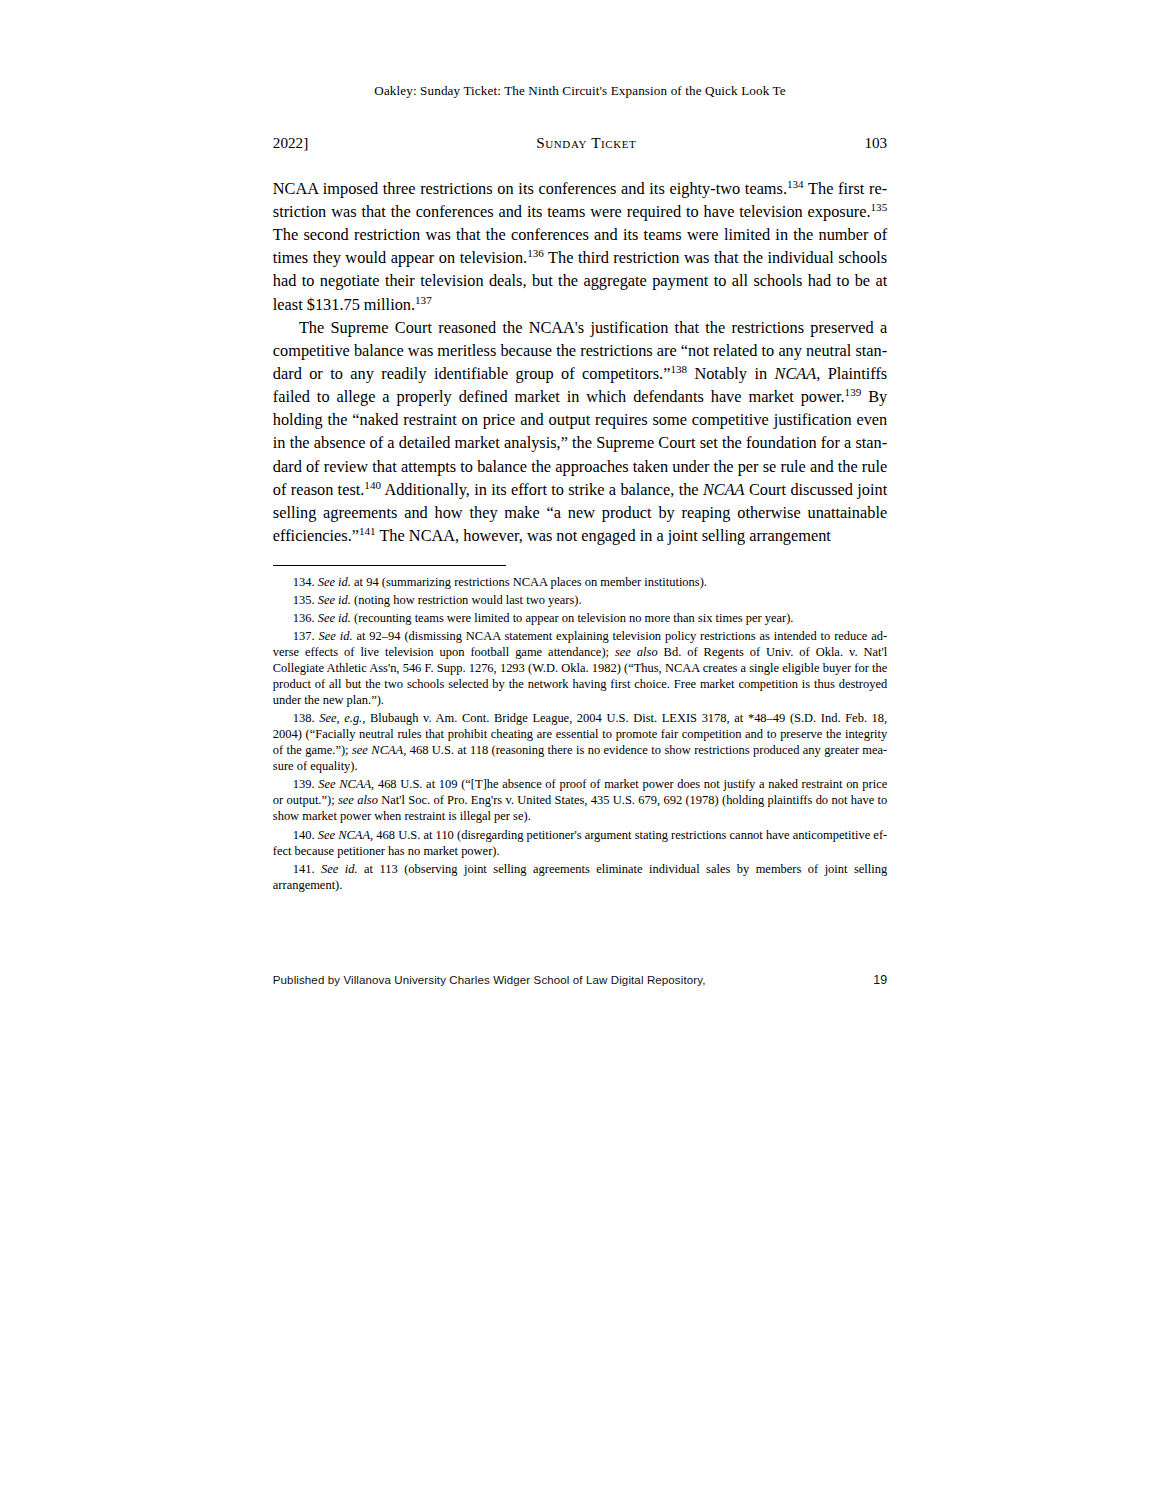Oakley: Sunday Ticket: The Ninth Circuit's Expansion of the Quick Look Te
2022] Sunday Ticket 103
NCAA imposed three restrictions on its conferences and its eighty-two teams.134 The first restriction was that the conferences and its teams were required to have television exposure.135 The second restriction was that the conferences and its teams were limited in the number of times they would appear on television.136 The third restriction was that the individual schools had to negotiate their television deals, but the aggregate payment to all schools had to be at least $131.75 million.137
The Supreme Court reasoned the NCAA's justification that the restrictions preserved a competitive balance was meritless because the restrictions are “not related to any neutral standard or to any readily identifiable group of competitors.”138 Notably in NCAA, Plaintiffs failed to allege a properly defined market in which defendants have market power.139 By holding the “naked restraint on price and output requires some competitive justification even in the absence of a detailed market analysis,” the Supreme Court set the foundation for a standard of review that attempts to balance the approaches taken under the per se rule and the rule of reason test.140 Additionally, in its effort to strike a balance, the NCAA Court discussed joint selling agreements and how they make “a new product by reaping otherwise unattainable efficiencies.”141 The NCAA, however, was not engaged in a joint selling arrangement
134. See id. at 94 (summarizing restrictions NCAA places on member institutions).
135. See id. (noting how restriction would last two years).
136. See id. (recounting teams were limited to appear on television no more than six times per year).
137. See id. at 92–94 (dismissing NCAA statement explaining television policy restrictions as intended to reduce adverse effects of live television upon football game attendance); see also Bd. of Regents of Univ. of Okla. v. Nat'l Collegiate Athletic Ass'n, 546 F. Supp. 1276, 1293 (W.D. Okla. 1982) (“Thus, NCAA creates a single eligible buyer for the product of all but the two schools selected by the network having first choice. Free market competition is thus destroyed under the new plan.”).
138. See, e.g., Blubaugh v. Am. Cont. Bridge League, 2004 U.S. Dist. LEXIS 3178, at *48–49 (S.D. Ind. Feb. 18, 2004) (“Facially neutral rules that prohibit cheating are essential to promote fair competition and to preserve the integrity of the game.”); see NCAA, 468 U.S. at 118 (reasoning there is no evidence to show restrictions produced any greater measure of equality).
139. See NCAA, 468 U.S. at 109 (“[T]he absence of proof of market power does not justify a naked restraint on price or output.”); see also Nat'l Soc. of Pro. Eng'rs v. United States, 435 U.S. 679, 692 (1978) (holding plaintiffs do not have to show market power when restraint is illegal per se).
140. See NCAA, 468 U.S. at 110 (disregarding petitioner's argument stating restrictions cannot have anticompetitive effect because petitioner has no market power).
141. See id. at 113 (observing joint selling agreements eliminate individual sales by members of joint selling arrangement).
Published by Villanova University Charles Widger School of Law Digital Repository, 19